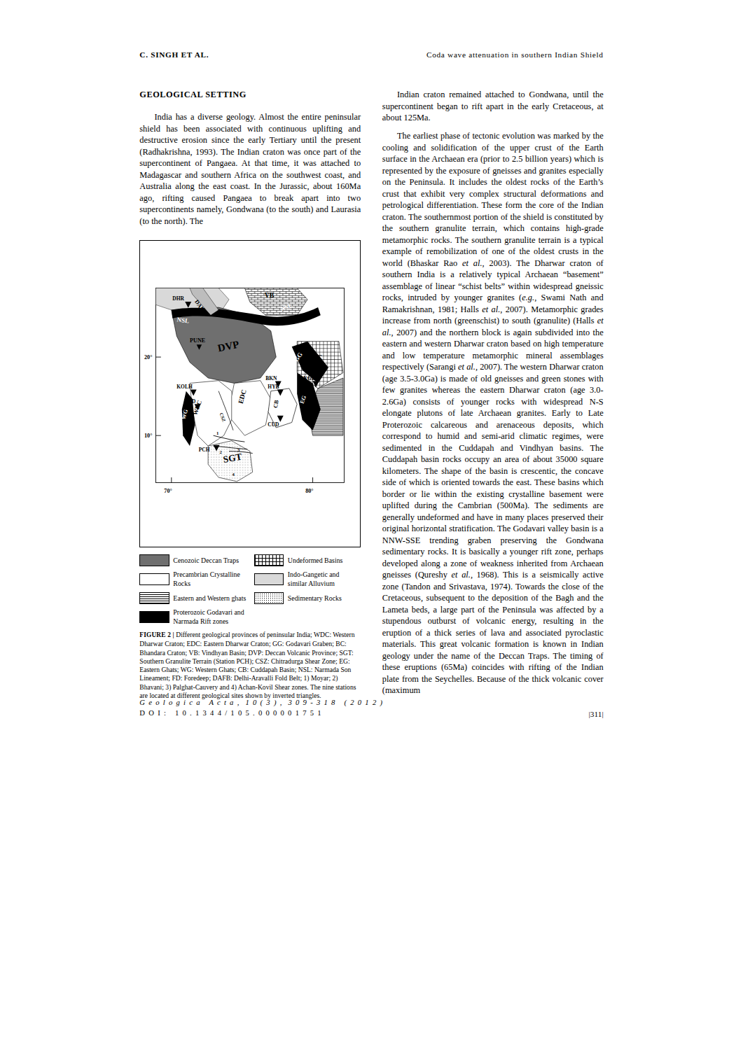C. Singh et al.
Coda wave attenuation in southern Indian Shield
GEOLOGICAL SETTING
India has a diverse geology. Almost the entire peninsular shield has been associated with continuous uplifting and destructive erosion since the early Tertiary until the present (Radhakrishna, 1993). The Indian craton was once part of the supercontinent of Pangaea. At that time, it was attached to Madagascar and southern Africa on the southwest coast, and Australia along the east coast. In the Jurassic, about 160Ma ago, rifting caused Pangaea to break apart into two supercontinents namely, Gondwana (to the south) and Laurasia (to the north). The
20° 10° 70° 80° VB BC DVP PUNE WDC EDC CB GG EG WG NSL NSL DAFB SGT 1 2 3 4 CSZ DHR KOLH DHD BKN HYB KGD CUD PCH
Cenozoic Deccan Traps
Precambrian Crystalline
Rocks
Eastern and Western ghats
Proterozoic Godavari and
Narmada Rift zones
Undeformed Basins
Indo-Gangetic and
similar Alluvium
Sedimentary Rocks
FIGURE 2 | Different geological provinces of peninsular India; WDC: Western Dharwar Craton; EDC: Eastern Dharwar Craton; GG: Godavari Graben; BC: Bhandara Craton; VB: Vindhyan Basin; DVP: Deccan Volcanic Province; SGT: Southern Granulite Terrain (Station PCH); CSZ: Chitradurga Shear Zone; EG: Eastern Ghats; WG: Western Ghats; CB: Cuddapah Basin; NSL: Narmada Son Lineament; FD: Foredeep; DAFB: Delhi-Aravalli Fold Belt; 1) Moyar; 2) Bhavani; 3) Palghat-Cauvery and 4) Achan-Kovil Shear zones. The nine stations are located at different geological sites shown by inverted triangles.
Indian craton remained attached to Gondwana, until the supercontinent began to rift apart in the early Cretaceous, at about 125Ma.
The earliest phase of tectonic evolution was marked by the cooling and solidification of the upper crust of the Earth surface in the Archaean era (prior to 2.5 billion years) which is represented by the exposure of gneisses and granites especially on the Peninsula. It includes the oldest rocks of the Earth’s crust that exhibit very complex structural deformations and petrological differentiation. These form the core of the Indian craton. The southernmost portion of the shield is constituted by the southern granulite terrain, which contains high-grade metamorphic rocks. The southern granulite terrain is a typical example of remobilization of one of the oldest crusts in the world (Bhaskar Rao et al., 2003). The Dharwar craton of southern India is a relatively typical Archaean “basement” assemblage of linear “schist belts” within widespread gneissic rocks, intruded by younger granites (e.g., Swami Nath and Ramakrishnan, 1981; Halls et al., 2007). Metamorphic grades increase from north (greenschist) to south (granulite) (Halls et al., 2007) and the northern block is again subdivided into the eastern and western Dharwar craton based on high temperature and low temperature metamorphic mineral assemblages respectively (Sarangi et al., 2007). The western Dharwar craton (age 3.5-3.0Ga) is made of old gneisses and green stones with few granites whereas the eastern Dharwar craton (age 3.0-2.6Ga) consists of younger rocks with widespread N-S elongate plutons of late Archaean granites. Early to Late Proterozoic calcareous and arenaceous deposits, which correspond to humid and semi-arid climatic regimes, were sedimented in the Cuddapah and Vindhyan basins. The Cuddapah basin rocks occupy an area of about 35000 square kilometers. The shape of the basin is crescentic, the concave side of which is oriented towards the east. These basins which border or lie within the existing crystalline basement were uplifted during the Cambrian (500Ma). The sediments are generally undeformed and have in many places preserved their original horizontal stratification. The Godavari valley basin is a NNW-SSE trending graben preserving the Gondwana sedimentary rocks. It is basically a younger rift zone, perhaps developed along a zone of weakness inherited from Archaean gneisses (Qureshy et al., 1968). This is a seismically active zone (Tandon and Srivastava, 1974). Towards the close of the Cretaceous, subsequent to the deposition of the Bagh and the Lameta beds, a large part of the Peninsula was affected by a stupendous outburst of volcanic energy, resulting in the eruption of a thick series of lava and associated pyroclastic materials. This great volcanic formation is known in Indian geology under the name of the Deccan Traps. The timing of these eruptions (65Ma) coincides with rifting of the Indian plate from the Seychelles. Because of the thick volcanic cover (maximum
G e o l o g i c a A c t a , 1 0 ( 3 ) , 3 0 9 - 3 1 8 ( 2 0 1 2 )
D O I : 1 0 . 1 3 4 4 / 1 0 5 . 0 0 0 0 0 1 7 5 1
|311|